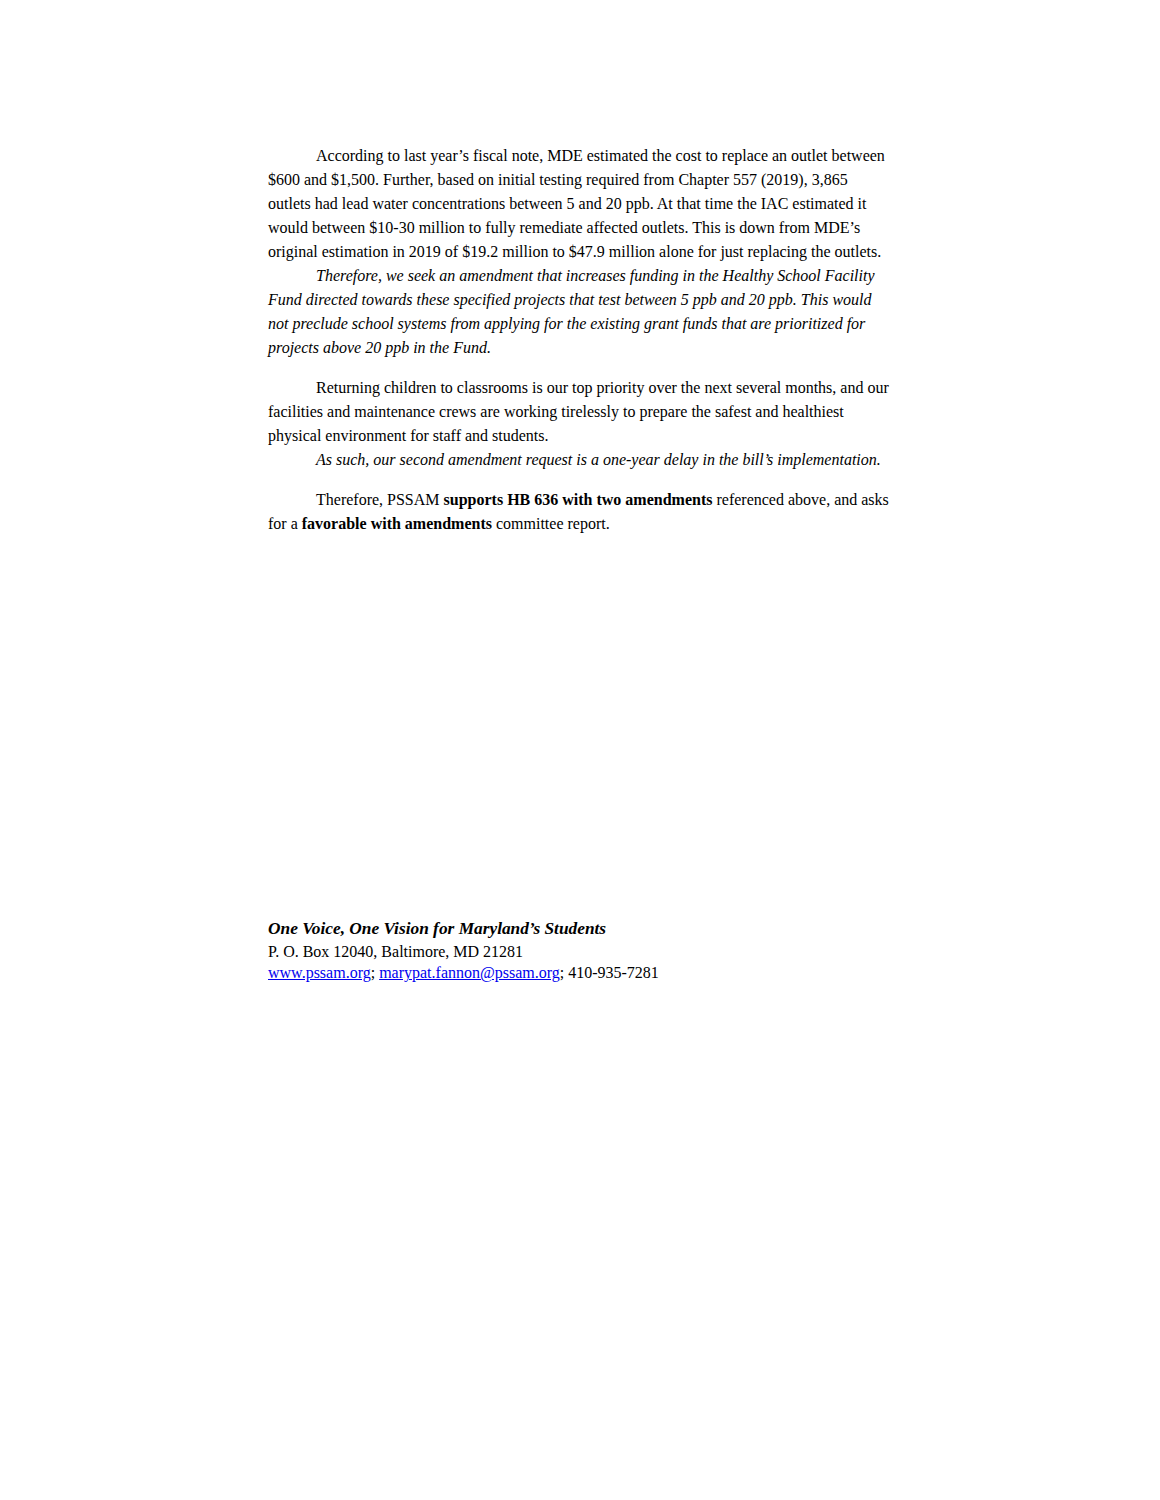According to last year’s fiscal note, MDE estimated the cost to replace an outlet between $600 and $1,500. Further, based on initial testing required from Chapter 557 (2019), 3,865 outlets had lead water concentrations between 5 and 20 ppb. At that time the IAC estimated it would between $10-30 million to fully remediate affected outlets. This is down from MDE’s original estimation in 2019 of $19.2 million to $47.9 million alone for just replacing the outlets.
Therefore, we seek an amendment that increases funding in the Healthy School Facility Fund directed towards these specified projects that test between 5 ppb and 20 ppb. This would not preclude school systems from applying for the existing grant funds that are prioritized for projects above 20 ppb in the Fund.
Returning children to classrooms is our top priority over the next several months, and our facilities and maintenance crews are working tirelessly to prepare the safest and healthiest physical environment for staff and students.
As such, our second amendment request is a one-year delay in the bill’s implementation.
Therefore, PSSAM supports HB 636 with two amendments referenced above, and asks for a favorable with amendments committee report.
One Voice, One Vision for Maryland’s Students
P. O. Box 12040, Baltimore, MD 21281
www.pssam.org; marypat.fannon@pssam.org; 410-935-7281